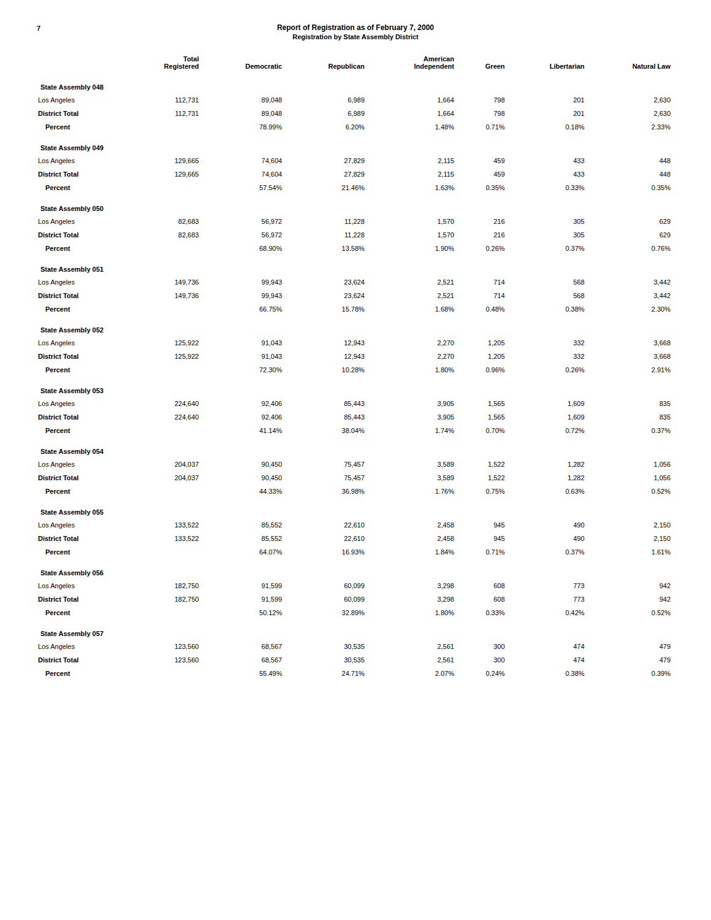7
Report of Registration as of February 7, 2000
Registration by State Assembly District
| | Total Registered | Democratic | Republican | American Independent | Green | Libertarian | Natural Law |
| --- | --- | --- | --- | --- | --- | --- | --- |
| State Assembly 048 |
| Los Angeles | 112,731 | 89,048 | 6,989 | 1,664 | 798 | 201 | 2,630 |
| District Total | 112,731 | 89,048 | 6,989 | 1,664 | 798 | 201 | 2,630 |
| Percent | | 78.99% | 6.20% | 1.48% | 0.71% | 0.18% | 2.33% |
| State Assembly 049 |
| Los Angeles | 129,665 | 74,604 | 27,829 | 2,115 | 459 | 433 | 448 |
| District Total | 129,665 | 74,604 | 27,829 | 2,115 | 459 | 433 | 448 |
| Percent | | 57.54% | 21.46% | 1.63% | 0.35% | 0.33% | 0.35% |
| State Assembly 050 |
| Los Angeles | 82,683 | 56,972 | 11,228 | 1,570 | 216 | 305 | 629 |
| District Total | 82,683 | 56,972 | 11,228 | 1,570 | 216 | 305 | 629 |
| Percent | | 68.90% | 13.58% | 1.90% | 0.26% | 0.37% | 0.76% |
| State Assembly 051 |
| Los Angeles | 149,736 | 99,943 | 23,624 | 2,521 | 714 | 568 | 3,442 |
| District Total | 149,736 | 99,943 | 23,624 | 2,521 | 714 | 568 | 3,442 |
| Percent | | 66.75% | 15.78% | 1.68% | 0.48% | 0.38% | 2.30% |
| State Assembly 052 |
| Los Angeles | 125,922 | 91,043 | 12,943 | 2,270 | 1,205 | 332 | 3,668 |
| District Total | 125,922 | 91,043 | 12,943 | 2,270 | 1,205 | 332 | 3,668 |
| Percent | | 72.30% | 10.28% | 1.80% | 0.96% | 0.26% | 2.91% |
| State Assembly 053 |
| Los Angeles | 224,640 | 92,406 | 85,443 | 3,905 | 1,565 | 1,609 | 835 |
| District Total | 224,640 | 92,406 | 85,443 | 3,905 | 1,565 | 1,609 | 835 |
| Percent | | 41.14% | 38.04% | 1.74% | 0.70% | 0.72% | 0.37% |
| State Assembly 054 |
| Los Angeles | 204,037 | 90,450 | 75,457 | 3,589 | 1,522 | 1,282 | 1,056 |
| District Total | 204,037 | 90,450 | 75,457 | 3,589 | 1,522 | 1,282 | 1,056 |
| Percent | | 44.33% | 36.98% | 1.76% | 0.75% | 0.63% | 0.52% |
| State Assembly 055 |
| Los Angeles | 133,522 | 85,552 | 22,610 | 2,458 | 945 | 490 | 2,150 |
| District Total | 133,522 | 85,552 | 22,610 | 2,458 | 945 | 490 | 2,150 |
| Percent | | 64.07% | 16.93% | 1.84% | 0.71% | 0.37% | 1.61% |
| State Assembly 056 |
| Los Angeles | 182,750 | 91,599 | 60,099 | 3,298 | 608 | 773 | 942 |
| District Total | 182,750 | 91,599 | 60,099 | 3,298 | 608 | 773 | 942 |
| Percent | | 50.12% | 32.89% | 1.80% | 0.33% | 0.42% | 0.52% |
| State Assembly 057 |
| Los Angeles | 123,560 | 68,567 | 30,535 | 2,561 | 300 | 474 | 479 |
| District Total | 123,560 | 68,567 | 30,535 | 2,561 | 300 | 474 | 479 |
| Percent | | 55.49% | 24.71% | 2.07% | 0.24% | 0.38% | 0.39% |